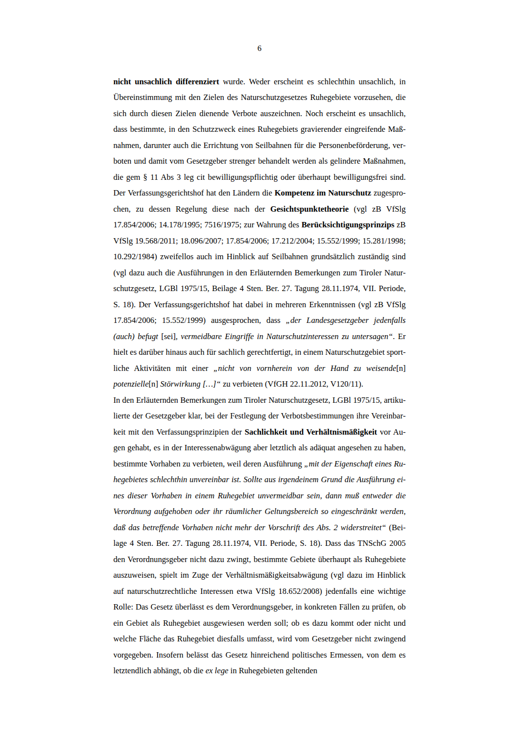6
nicht unsachlich differenziert wurde. Weder erscheint es schlechthin unsachlich, in Übereinstimmung mit den Zielen des Naturschutzgesetzes Ruhegebiete vorzusehen, die sich durch diesen Zielen dienende Verbote auszeichnen. Noch erscheint es unsachlich, dass bestimmte, in den Schutzzweck eines Ruhegebiets gravierender eingreifende Maßnahmen, darunter auch die Errichtung von Seilbahnen für die Personenbeförderung, verboten und damit vom Gesetzgeber strenger behandelt werden als gelindere Maßnahmen, die gem § 11 Abs 3 leg cit bewilligungspflichtig oder überhaupt bewilligungsfrei sind. Der Verfassungsgerichtshof hat den Ländern die Kompetenz im Naturschutz zugesprochen, zu dessen Regelung diese nach der Gesichtspunktetheorie (vgl zB VfSlg 17.854/2006; 14.178/1995; 7516/1975; zur Wahrung des Berücksichtigungsprinzips zB VfSlg 19.568/2011; 18.096/2007; 17.854/2006; 17.212/2004; 15.552/1999; 15.281/1998; 10.292/1984) zweifellos auch im Hinblick auf Seilbahnen grundsätzlich zuständig sind (vgl dazu auch die Ausführungen in den Erläuternden Bemerkungen zum Tiroler Naturschutzgesetz, LGBl 1975/15, Beilage 4 Sten. Ber. 27. Tagung 28.11.1974, VII. Periode, S. 18). Der Verfassungsgerichtshof hat dabei in mehreren Erkenntnissen (vgl zB VfSlg 17.854/2006; 15.552/1999) ausgesprochen, dass „der Landesgesetzgeber jedenfalls (auch) befugt [sei], vermeidbare Eingriffe in Naturschutzinteressen zu untersagen“. Er hielt es darüber hinaus auch für sachlich gerechtfertigt, in einem Naturschutzgebiet sportliche Aktivitäten mit einer „nicht von vornherein von der Hand zu weisende[n] potenzielle[n] Störwirkung […]“ zu verbieten (VfGH 22.11.2012, V120/11).
In den Erläuternden Bemerkungen zum Tiroler Naturschutzgesetz, LGBl 1975/15, artikulierte der Gesetzgeber klar, bei der Festlegung der Verbotsbestimmungen ihre Vereinbarkeit mit den Verfassungsprinzipien der Sachlichkeit und Verhältnismäßigkeit vor Augen gehabt, es in der Interessenabwägung aber letztlich als adäquat angesehen zu haben, bestimmte Vorhaben zu verbieten, weil deren Ausführung „mit der Eigenschaft eines Ruhegebietes schlechthin unvereinbar ist. Sollte aus irgendeinem Grund die Ausführung eines dieser Vorhaben in einem Ruhegebiet unvermeidbar sein, dann muß entweder die Verordnung aufgehoben oder ihr räumlicher Geltungsbereich so eingeschränkt werden, daß das betreffende Vorhaben nicht mehr der Vorschrift des Abs. 2 widerstreitet“ (Beilage 4 Sten. Ber. 27. Tagung 28.11.1974, VII. Periode, S. 18). Dass das TNSchG 2005 den Verordnungsgeber nicht dazu zwingt, bestimmte Gebiete überhaupt als Ruhegebiete auszuweisen, spielt im Zuge der Verhältnismäßigkeitsabwägung (vgl dazu im Hinblick auf naturschutzrechtliche Interessen etwa VfSlg 18.652/2008) jedenfalls eine wichtige Rolle: Das Gesetz überlässt es dem Verordnungsgeber, in konkreten Fällen zu prüfen, ob ein Gebiet als Ruhegebiet ausgewiesen werden soll; ob es dazu kommt oder nicht und welche Fläche das Ruhegebiet diesfalls umfasst, wird vom Gesetzgeber nicht zwingend vorgegeben. Insofern belässt das Gesetz hinreichend politisches Ermessen, von dem es letztendlich abhängt, ob die ex lege in Ruhegebieten geltenden